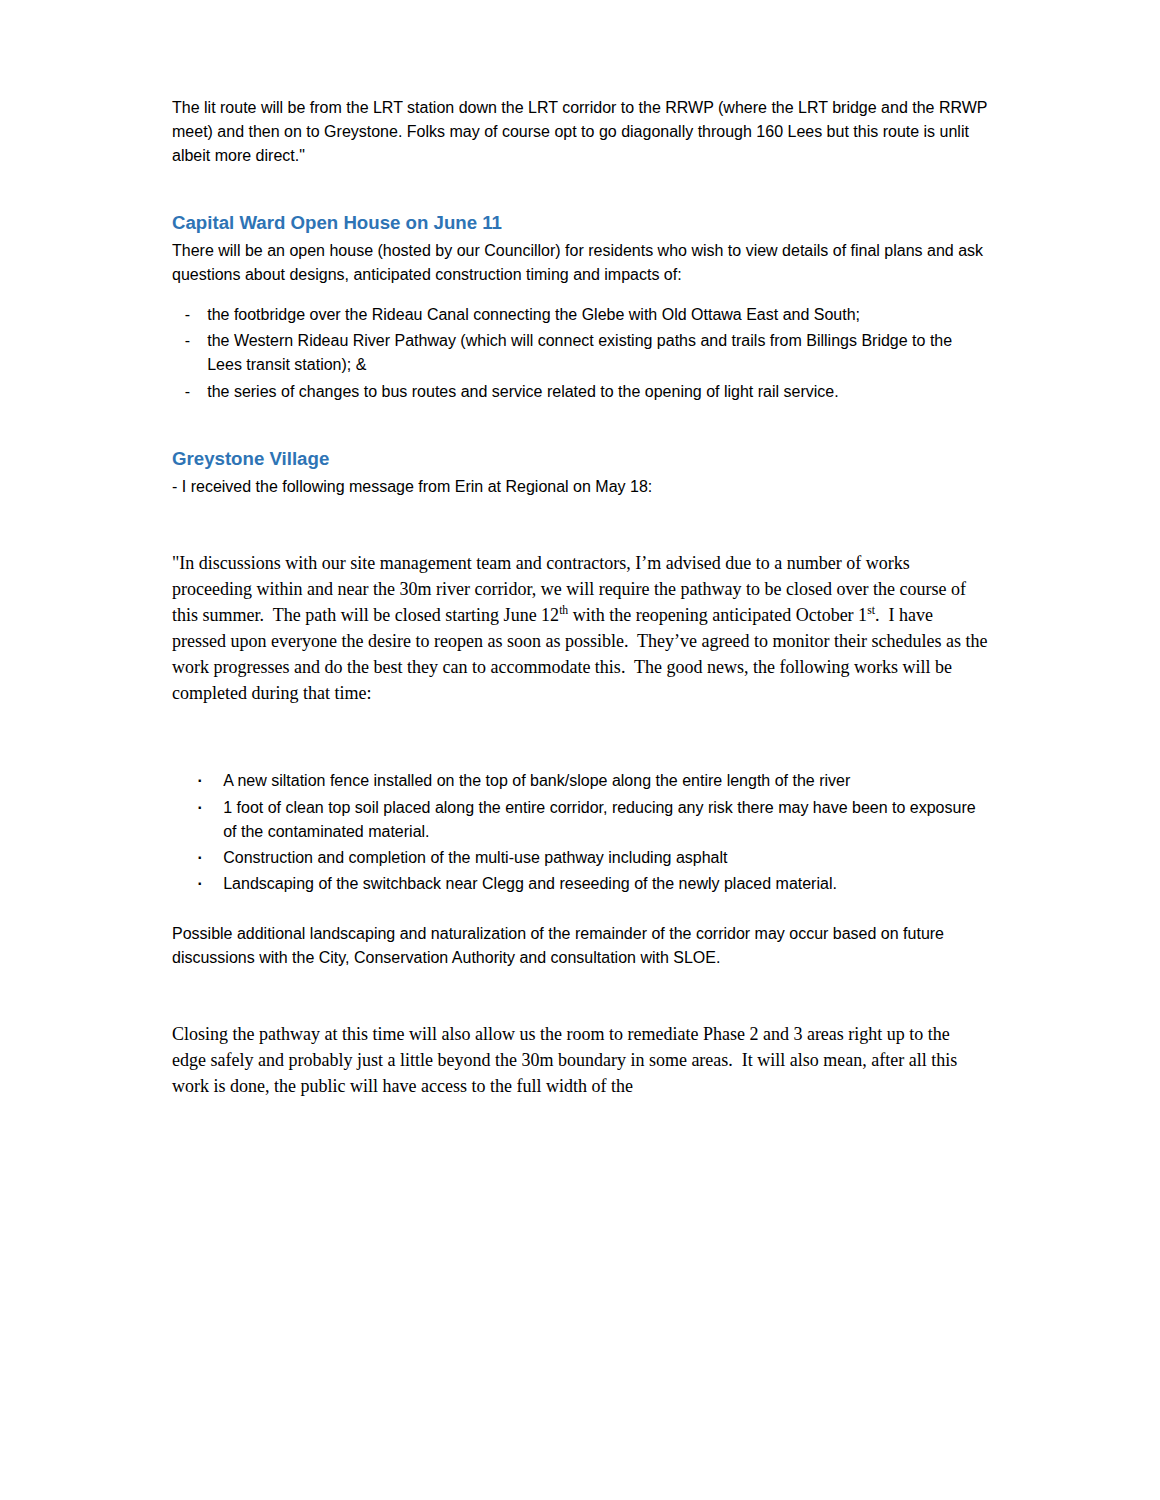The lit route will be from the LRT station down the LRT corridor to the RRWP (where the LRT bridge and the RRWP meet) and then on to Greystone. Folks may of course opt to go diagonally through 160 Lees but this route is unlit albeit more direct."
Capital Ward Open House on June 11
There will be an open house (hosted by our Councillor) for residents who wish to view details of final plans and ask questions about designs, anticipated construction timing and impacts of:
the footbridge over the Rideau Canal connecting the Glebe with Old Ottawa East and South;
the Western Rideau River Pathway (which will connect existing paths and trails from Billings Bridge to the Lees transit station); &
the series of changes to bus routes and service related to the opening of light rail service.
Greystone Village
- I received the following message from Erin at Regional on May 18:
"In discussions with our site management team and contractors, I’m advised due to a number of works proceeding within and near the 30m river corridor, we will require the pathway to be closed over the course of this summer. The path will be closed starting June 12th with the reopening anticipated October 1st. I have pressed upon everyone the desire to reopen as soon as possible. They’ve agreed to monitor their schedules as the work progresses and do the best they can to accommodate this. The good news, the following works will be completed during that time:
A new siltation fence installed on the top of bank/slope along the entire length of the river
1 foot of clean top soil placed along the entire corridor, reducing any risk there may have been to exposure of the contaminated material.
Construction and completion of the multi-use pathway including asphalt
Landscaping of the switchback near Clegg and reseeding of the newly placed material.
Possible additional landscaping and naturalization of the remainder of the corridor may occur based on future discussions with the City, Conservation Authority and consultation with SLOE.
Closing the pathway at this time will also allow us the room to remediate Phase 2 and 3 areas right up to the edge safely and probably just a little beyond the 30m boundary in some areas. It will also mean, after all this work is done, the public will have access to the full width of the